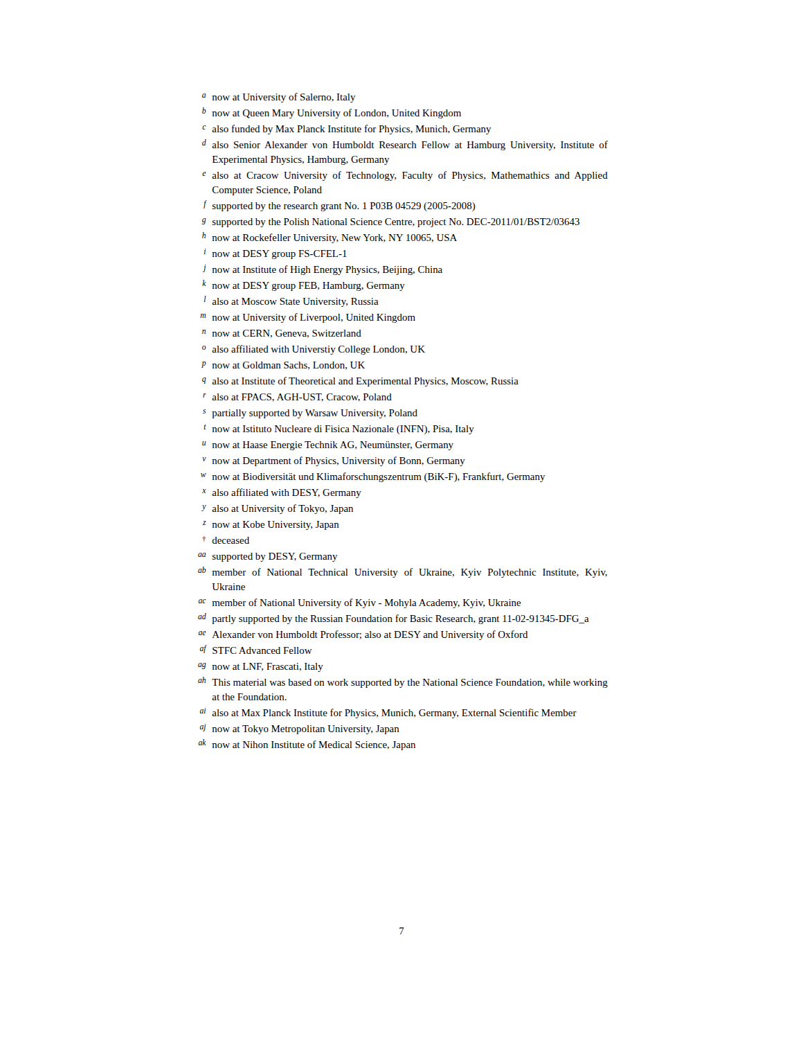a
now at University of Salerno, Italy
b
now at Queen Mary University of London, United Kingdom
c
also funded by Max Planck Institute for Physics, Munich, Germany
d
also Senior Alexander von Humboldt Research Fellow at Hamburg University, Institute of Experimental Physics, Hamburg, Germany
e
also at Cracow University of Technology, Faculty of Physics, Mathemathics and Applied Computer Science, Poland
f
supported by the research grant No. 1 P03B 04529 (2005-2008)
g
supported by the Polish National Science Centre, project No. DEC-2011/01/BST2/03643
h
now at Rockefeller University, New York, NY 10065, USA
i
now at DESY group FS-CFEL-1
j
now at Institute of High Energy Physics, Beijing, China
k
now at DESY group FEB, Hamburg, Germany
l
also at Moscow State University, Russia
m
now at University of Liverpool, United Kingdom
n
now at CERN, Geneva, Switzerland
o
also affiliated with Universtiy College London, UK
p
now at Goldman Sachs, London, UK
q
also at Institute of Theoretical and Experimental Physics, Moscow, Russia
r
also at FPACS, AGH-UST, Cracow, Poland
s
partially supported by Warsaw University, Poland
t
now at Istituto Nucleare di Fisica Nazionale (INFN), Pisa, Italy
u
now at Haase Energie Technik AG, Neumünster, Germany
v
now at Department of Physics, University of Bonn, Germany
w
now at Biodiversität und Klimaforschungszentrum (BiK-F), Frankfurt, Germany
x
also affiliated with DESY, Germany
y
also at University of Tokyo, Japan
z
now at Kobe University, Japan
†
deceased
aa
supported by DESY, Germany
ab
member of National Technical University of Ukraine, Kyiv Polytechnic Institute, Kyiv, Ukraine
ac
member of National University of Kyiv - Mohyla Academy, Kyiv, Ukraine
ad
partly supported by the Russian Foundation for Basic Research, grant 11-02-91345-DFG_a
ae
Alexander von Humboldt Professor; also at DESY and University of Oxford
af
STFC Advanced Fellow
ag
now at LNF, Frascati, Italy
ah
This material was based on work supported by the National Science Foundation, while working at the Foundation.
ai
also at Max Planck Institute for Physics, Munich, Germany, External Scientific Member
aj
now at Tokyo Metropolitan University, Japan
ak
now at Nihon Institute of Medical Science, Japan
7